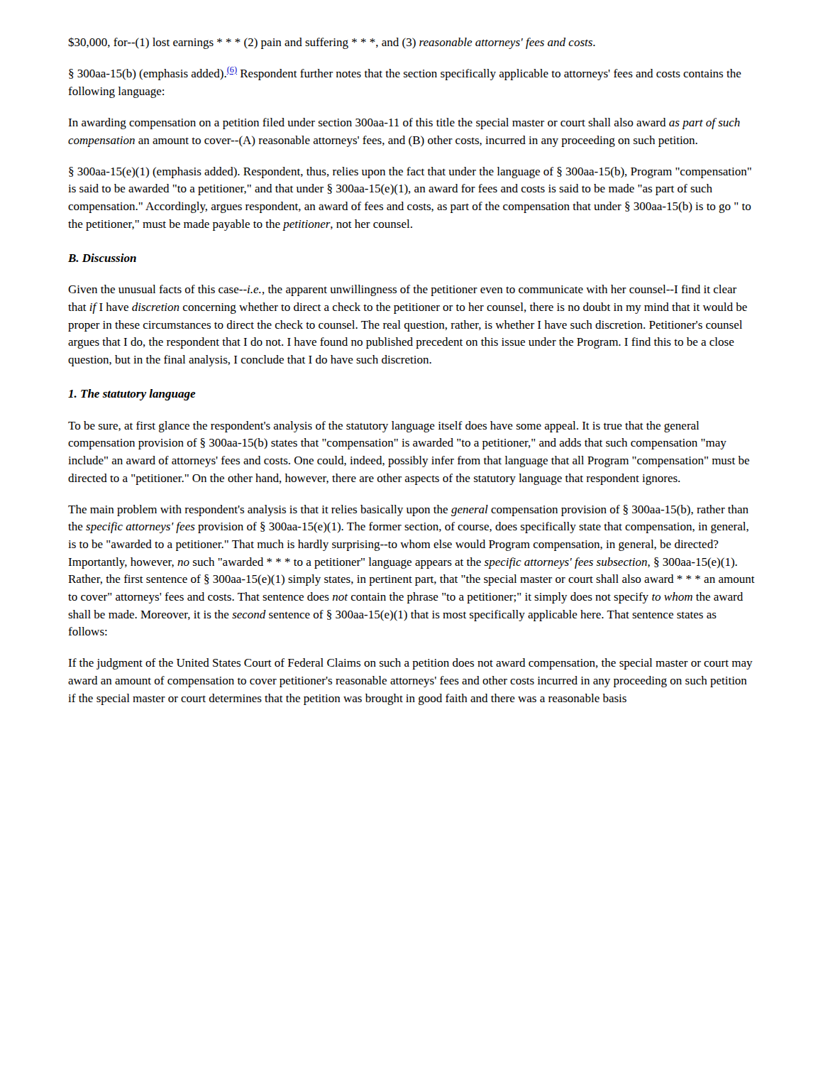$30,000, for--(1) lost earnings * * * (2) pain and suffering * * *, and (3) reasonable attorneys' fees and costs.
§ 300aa-15(b) (emphasis added).(6) Respondent further notes that the section specifically applicable to attorneys' fees and costs contains the following language:
In awarding compensation on a petition filed under section 300aa-11 of this title the special master or court shall also award as part of such compensation an amount to cover--(A) reasonable attorneys' fees, and (B) other costs, incurred in any proceeding on such petition.
§ 300aa-15(e)(1) (emphasis added). Respondent, thus, relies upon the fact that under the language of § 300aa-15(b), Program "compensation" is said to be awarded "to a petitioner," and that under § 300aa-15(e)(1), an award for fees and costs is said to be made "as part of such compensation." Accordingly, argues respondent, an award of fees and costs, as part of the compensation that under § 300aa-15(b) is to go " to the petitioner," must be made payable to the petitioner, not her counsel.
B. Discussion
Given the unusual facts of this case--i.e., the apparent unwillingness of the petitioner even to communicate with her counsel--I find it clear that if I have discretion concerning whether to direct a check to the petitioner or to her counsel, there is no doubt in my mind that it would be proper in these circumstances to direct the check to counsel. The real question, rather, is whether I have such discretion. Petitioner's counsel argues that I do, the respondent that I do not. I have found no published precedent on this issue under the Program. I find this to be a close question, but in the final analysis, I conclude that I do have such discretion.
1. The statutory language
To be sure, at first glance the respondent's analysis of the statutory language itself does have some appeal. It is true that the general compensation provision of § 300aa-15(b) states that "compensation" is awarded "to a petitioner," and adds that such compensation "may include" an award of attorneys' fees and costs. One could, indeed, possibly infer from that language that all Program "compensation" must be directed to a "petitioner." On the other hand, however, there are other aspects of the statutory language that respondent ignores.
The main problem with respondent's analysis is that it relies basically upon the general compensation provision of § 300aa-15(b), rather than the specific attorneys' fees provision of § 300aa-15(e)(1). The former section, of course, does specifically state that compensation, in general, is to be "awarded to a petitioner." That much is hardly surprising--to whom else would Program compensation, in general, be directed? Importantly, however, no such "awarded * * * to a petitioner" language appears at the specific attorneys' fees subsection, § 300aa-15(e)(1). Rather, the first sentence of § 300aa-15(e)(1) simply states, in pertinent part, that "the special master or court shall also award * * * an amount to cover" attorneys' fees and costs. That sentence does not contain the phrase "to a petitioner;" it simply does not specify to whom the award shall be made. Moreover, it is the second sentence of § 300aa-15(e)(1) that is most specifically applicable here. That sentence states as follows:
If the judgment of the United States Court of Federal Claims on such a petition does not award compensation, the special master or court may award an amount of compensation to cover petitioner's reasonable attorneys' fees and other costs incurred in any proceeding on such petition if the special master or court determines that the petition was brought in good faith and there was a reasonable basis